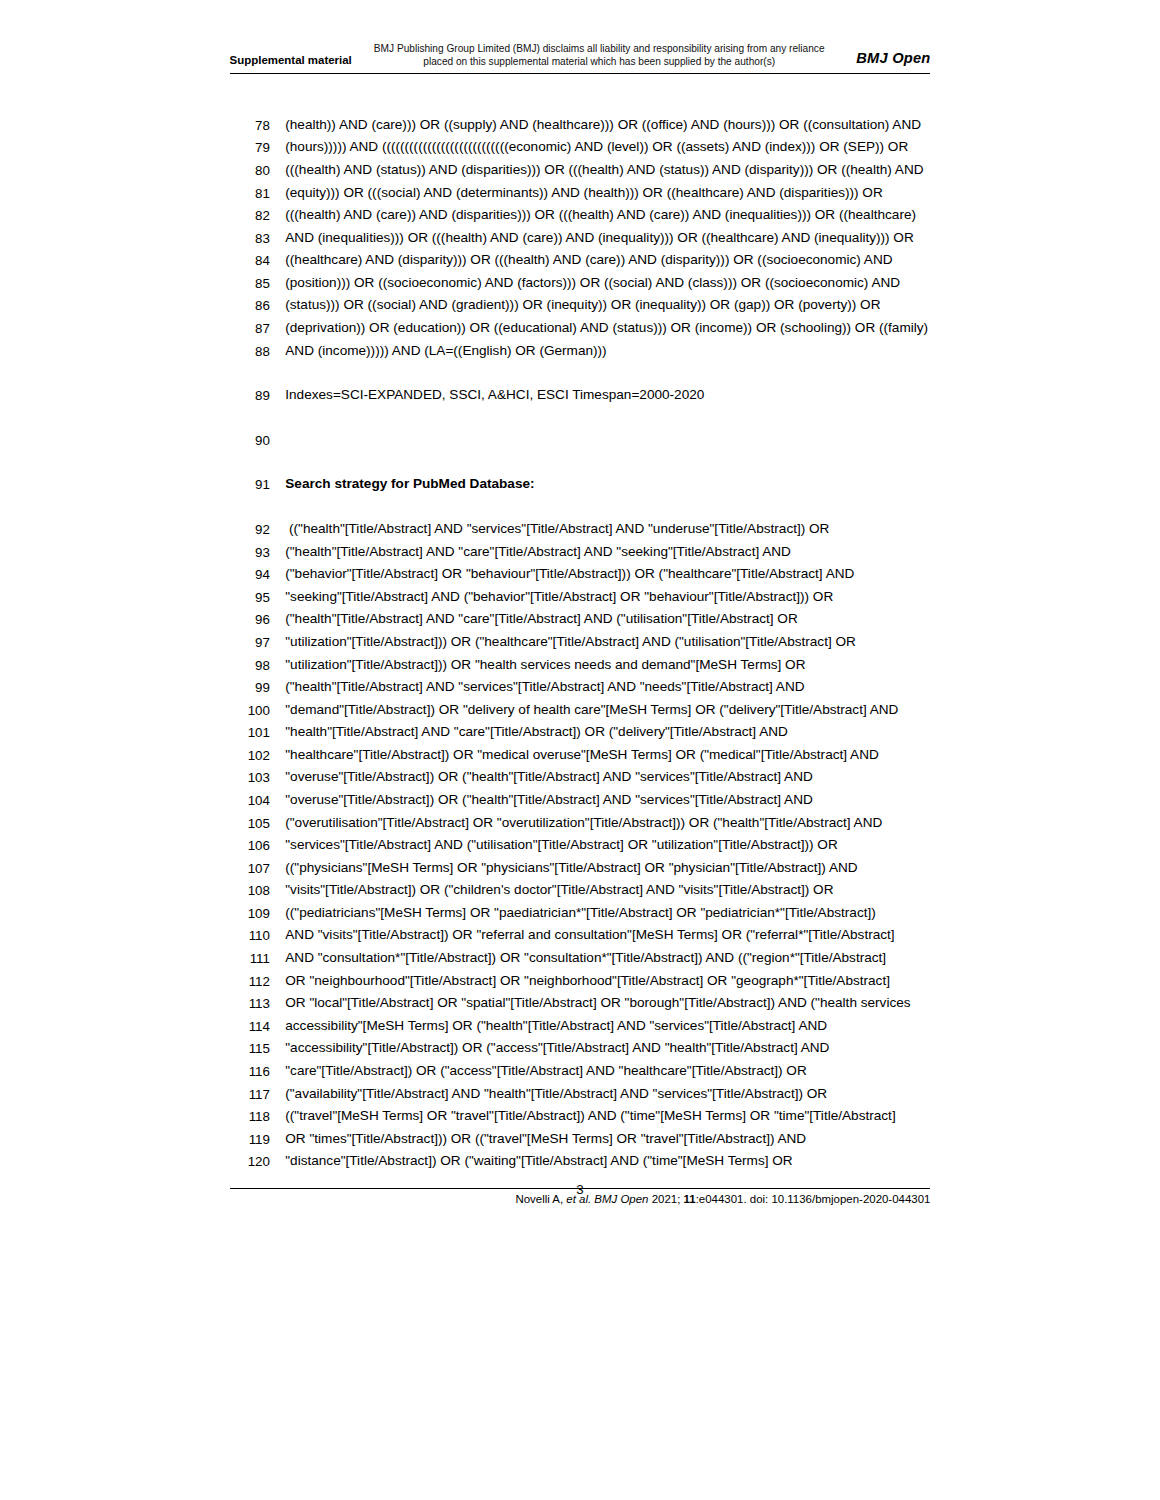Supplemental material
BMJ Publishing Group Limited (BMJ) disclaims all liability and responsibility arising from any reliance
placed on this supplemental material which has been supplied by the author(s)
BMJ Open
78
(health)) AND (care))) OR ((supply) AND (healthcare))) OR ((office) AND (hours))) OR ((consultation) AND
79
(hours))))) AND ((((((((((((((((((((((((((((economic) AND (level)) OR ((assets) AND (index))) OR (SEP)) OR
80
(((health) AND (status)) AND (disparities))) OR (((health) AND (status)) AND (disparity))) OR ((health) AND
81
(equity))) OR (((social) AND (determinants)) AND (health))) OR ((healthcare) AND (disparities))) OR
82
(((health) AND (care)) AND (disparities))) OR (((health) AND (care)) AND (inequalities))) OR ((healthcare)
83
AND (inequalities))) OR (((health) AND (care)) AND (inequality))) OR ((healthcare) AND (inequality))) OR
84
((healthcare) AND (disparity))) OR (((health) AND (care)) AND (disparity))) OR ((socioeconomic) AND
85
(position))) OR ((socioeconomic) AND (factors))) OR ((social) AND (class))) OR ((socioeconomic) AND
86
(status))) OR ((social) AND (gradient))) OR (inequity)) OR (inequality)) OR (gap)) OR (poverty)) OR
87
(deprivation)) OR (education)) OR ((educational) AND (status))) OR (income)) OR (schooling)) OR ((family)
88
AND (income))))) AND (LA=((English) OR (German)))
89
Indexes=SCI-EXPANDED, SSCI, A&HCI, ESCI Timespan=2000-2020
90
91
Search strategy for PubMed Database:
92
(("health"[Title/Abstract] AND "services"[Title/Abstract] AND "underuse"[Title/Abstract]) OR
93
("health"[Title/Abstract] AND "care"[Title/Abstract] AND "seeking"[Title/Abstract] AND
94
("behavior"[Title/Abstract] OR "behaviour"[Title/Abstract])) OR ("healthcare"[Title/Abstract] AND
95
"seeking"[Title/Abstract] AND ("behavior"[Title/Abstract] OR "behaviour"[Title/Abstract])) OR
96
("health"[Title/Abstract] AND "care"[Title/Abstract] AND ("utilisation"[Title/Abstract] OR
97
"utilization"[Title/Abstract])) OR ("healthcare"[Title/Abstract] AND ("utilisation"[Title/Abstract] OR
98
"utilization"[Title/Abstract])) OR "health services needs and demand"[MeSH Terms] OR
99
("health"[Title/Abstract] AND "services"[Title/Abstract] AND "needs"[Title/Abstract] AND
100
"demand"[Title/Abstract]) OR "delivery of health care"[MeSH Terms] OR ("delivery"[Title/Abstract] AND
101
"health"[Title/Abstract] AND "care"[Title/Abstract]) OR ("delivery"[Title/Abstract] AND
102
"healthcare"[Title/Abstract]) OR "medical overuse"[MeSH Terms] OR ("medical"[Title/Abstract] AND
103
"overuse"[Title/Abstract]) OR ("health"[Title/Abstract] AND "services"[Title/Abstract] AND
104
"overuse"[Title/Abstract]) OR ("health"[Title/Abstract] AND "services"[Title/Abstract] AND
105
("overutilisation"[Title/Abstract] OR "overutilization"[Title/Abstract])) OR ("health"[Title/Abstract] AND
106
"services"[Title/Abstract] AND ("utilisation"[Title/Abstract] OR "utilization"[Title/Abstract])) OR
107
(("physicians"[MeSH Terms] OR "physicians"[Title/Abstract] OR "physician"[Title/Abstract]) AND
108
"visits"[Title/Abstract]) OR ("children's doctor"[Title/Abstract] AND "visits"[Title/Abstract]) OR
109
(("pediatricians"[MeSH Terms] OR "paediatrician*"[Title/Abstract] OR "pediatrician*"[Title/Abstract])
110
AND "visits"[Title/Abstract]) OR "referral and consultation"[MeSH Terms] OR ("referral*"[Title/Abstract]
111
AND "consultation*"[Title/Abstract]) OR "consultation*"[Title/Abstract]) AND (("region*"[Title/Abstract]
112
OR "neighbourhood"[Title/Abstract] OR "neighborhood"[Title/Abstract] OR "geograph*"[Title/Abstract]
113
OR "local"[Title/Abstract] OR "spatial"[Title/Abstract] OR "borough"[Title/Abstract]) AND ("health services
114
accessibility"[MeSH Terms] OR ("health"[Title/Abstract] AND "services"[Title/Abstract] AND
115
"accessibility"[Title/Abstract]) OR ("access"[Title/Abstract] AND "health"[Title/Abstract] AND
116
"care"[Title/Abstract]) OR ("access"[Title/Abstract] AND "healthcare"[Title/Abstract]) OR
117
("availability"[Title/Abstract] AND "health"[Title/Abstract] AND "services"[Title/Abstract]) OR
118
(("travel"[MeSH Terms] OR "travel"[Title/Abstract]) AND ("time"[MeSH Terms] OR "time"[Title/Abstract]
119
OR "times"[Title/Abstract])) OR (("travel"[MeSH Terms] OR "travel"[Title/Abstract]) AND
120
"distance"[Title/Abstract]) OR ("waiting"[Title/Abstract] AND ("time"[MeSH Terms] OR
3
Novelli A, et al. BMJ Open 2021; 11:e044301. doi: 10.1136/bmjopen-2020-044301